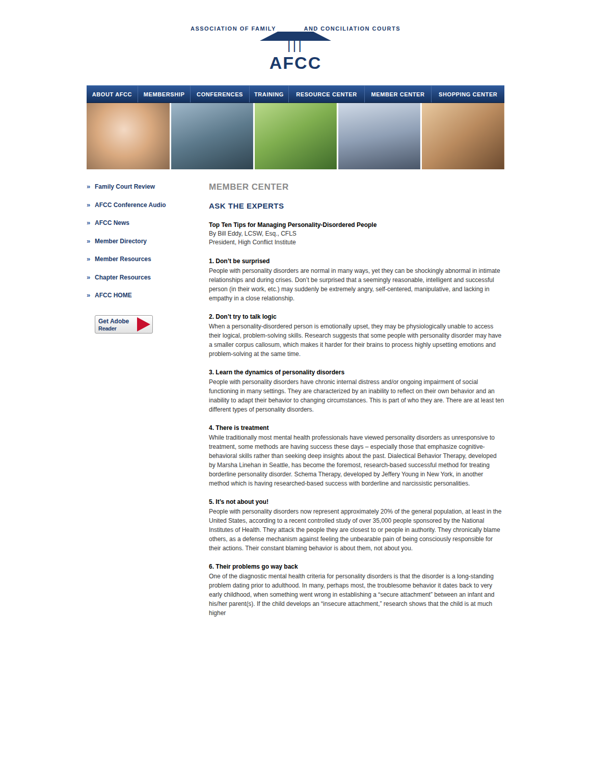ASSOCIATION OF FAMILY AND CONCILIATION COURTS
|||
AFCC
ABOUT AFCC
MEMBERSHIP
CONFERENCES
TRAINING
RESOURCE CENTER
MEMBER CENTER
SHOPPING CENTER
Family Court Review
AFCC Conference Audio
AFCC News
Member Directory
Member Resources
Chapter Resources
AFCC HOME
Get Adobe
Reader
MEMBER CENTER
ASK THE EXPERTS
Top Ten Tips for Managing Personality-Disordered People
By Bill Eddy, LCSW, Esq., CFLS
President, High Conflict Institute
1. Don’t be surprised
People with personality disorders are normal in many ways, yet they can be shockingly abnormal in intimate relationships and during crises. Don’t be surprised that a seemingly reasonable, intelligent and successful person (in their work, etc.) may suddenly be extremely angry, self-centered, manipulative, and lacking in empathy in a close relationship.
2. Don’t try to talk logic
When a personality-disordered person is emotionally upset, they may be physiologically unable to access their logical, problem-solving skills. Research suggests that some people with personality disorder may have a smaller corpus callosum, which makes it harder for their brains to process highly upsetting emotions and problem-solving at the same time.
3. Learn the dynamics of personality disorders
People with personality disorders have chronic internal distress and/or ongoing impairment of social functioning in many settings. They are characterized by an inability to reflect on their own behavior and an inability to adapt their behavior to changing circumstances. This is part of who they are. There are at least ten different types of personality disorders.
4. There is treatment
While traditionally most mental health professionals have viewed personality disorders as unresponsive to treatment, some methods are having success these days – especially those that emphasize cognitive-behavioral skills rather than seeking deep insights about the past. Dialectical Behavior Therapy, developed by Marsha Linehan in Seattle, has become the foremost, research-based successful method for treating borderline personality disorder. Schema Therapy, developed by Jeffery Young in New York, in another method which is having researched-based success with borderline and narcissistic personalities.
5. It’s not about you!
People with personality disorders now represent approximately 20% of the general population, at least in the United States, according to a recent controlled study of over 35,000 people sponsored by the National Institutes of Health. They attack the people they are closest to or people in authority. They chronically blame others, as a defense mechanism against feeling the unbearable pain of being consciously responsible for their actions. Their constant blaming behavior is about them, not about you.
6. Their problems go way back
One of the diagnostic mental health criteria for personality disorders is that the disorder is a long-standing problem dating prior to adulthood. In many, perhaps most, the troublesome behavior it dates back to very early childhood, when something went wrong in establishing a “secure attachment” between an infant and his/her parent(s). If the child develops an “insecure attachment,” research shows that the child is at much higher